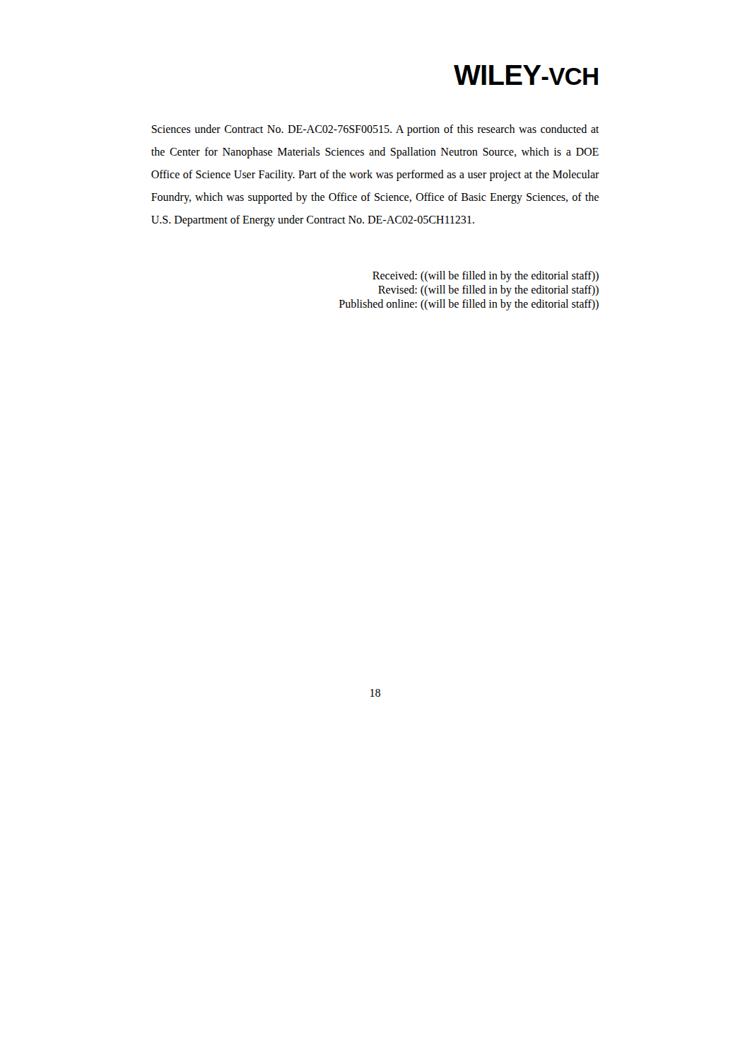WILEY-VCH
Sciences under Contract No. DE-AC02-76SF00515. A portion of this research was conducted at the Center for Nanophase Materials Sciences and Spallation Neutron Source, which is a DOE Office of Science User Facility. Part of the work was performed as a user project at the Molecular Foundry, which was supported by the Office of Science, Office of Basic Energy Sciences, of the U.S. Department of Energy under Contract No. DE-AC02-05CH11231.
Received: ((will be filled in by the editorial staff))
Revised: ((will be filled in by the editorial staff))
Published online: ((will be filled in by the editorial staff))
18